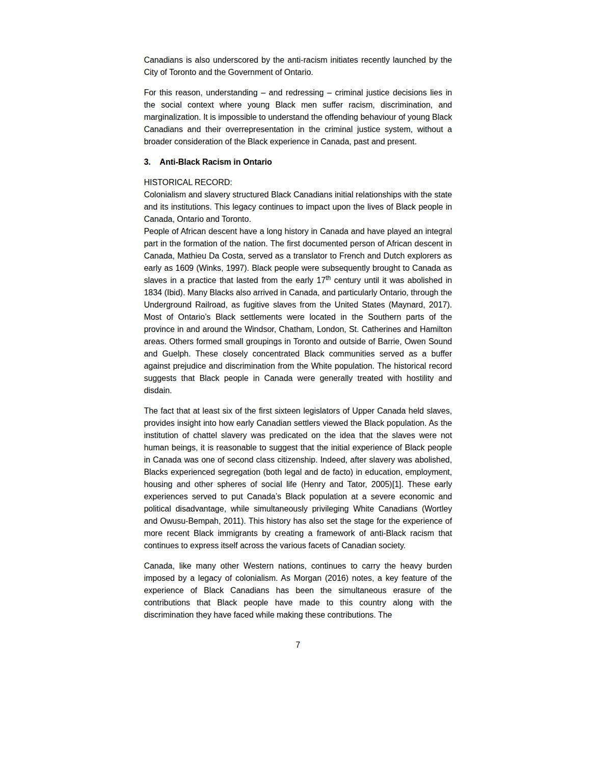Canadians is also underscored by the anti-racism initiates recently launched by the City of Toronto and the Government of Ontario.
For this reason, understanding – and redressing – criminal justice decisions lies in the social context where young Black men suffer racism, discrimination, and marginalization. It is impossible to understand the offending behaviour of young Black Canadians and their overrepresentation in the criminal justice system, without a broader consideration of the Black experience in Canada, past and present.
3. Anti-Black Racism in Ontario
HISTORICAL RECORD:
Colonialism and slavery structured Black Canadians initial relationships with the state and its institutions. This legacy continues to impact upon the lives of Black people in Canada, Ontario and Toronto.
People of African descent have a long history in Canada and have played an integral part in the formation of the nation. The first documented person of African descent in Canada, Mathieu Da Costa, served as a translator to French and Dutch explorers as early as 1609 (Winks, 1997). Black people were subsequently brought to Canada as slaves in a practice that lasted from the early 17th century until it was abolished in 1834 (Ibid). Many Blacks also arrived in Canada, and particularly Ontario, through the Underground Railroad, as fugitive slaves from the United States (Maynard, 2017). Most of Ontario’s Black settlements were located in the Southern parts of the province in and around the Windsor, Chatham, London, St. Catherines and Hamilton areas. Others formed small groupings in Toronto and outside of Barrie, Owen Sound and Guelph. These closely concentrated Black communities served as a buffer against prejudice and discrimination from the White population. The historical record suggests that Black people in Canada were generally treated with hostility and disdain.
The fact that at least six of the first sixteen legislators of Upper Canada held slaves, provides insight into how early Canadian settlers viewed the Black population. As the institution of chattel slavery was predicated on the idea that the slaves were not human beings, it is reasonable to suggest that the initial experience of Black people in Canada was one of second class citizenship. Indeed, after slavery was abolished, Blacks experienced segregation (both legal and de facto) in education, employment, housing and other spheres of social life (Henry and Tator, 2005)[1]. These early experiences served to put Canada’s Black population at a severe economic and political disadvantage, while simultaneously privileging White Canadians (Wortley and Owusu-Bempah, 2011). This history has also set the stage for the experience of more recent Black immigrants by creating a framework of anti-Black racism that continues to express itself across the various facets of Canadian society.
Canada, like many other Western nations, continues to carry the heavy burden imposed by a legacy of colonialism. As Morgan (2016) notes, a key feature of the experience of Black Canadians has been the simultaneous erasure of the contributions that Black people have made to this country along with the discrimination they have faced while making these contributions. The
7